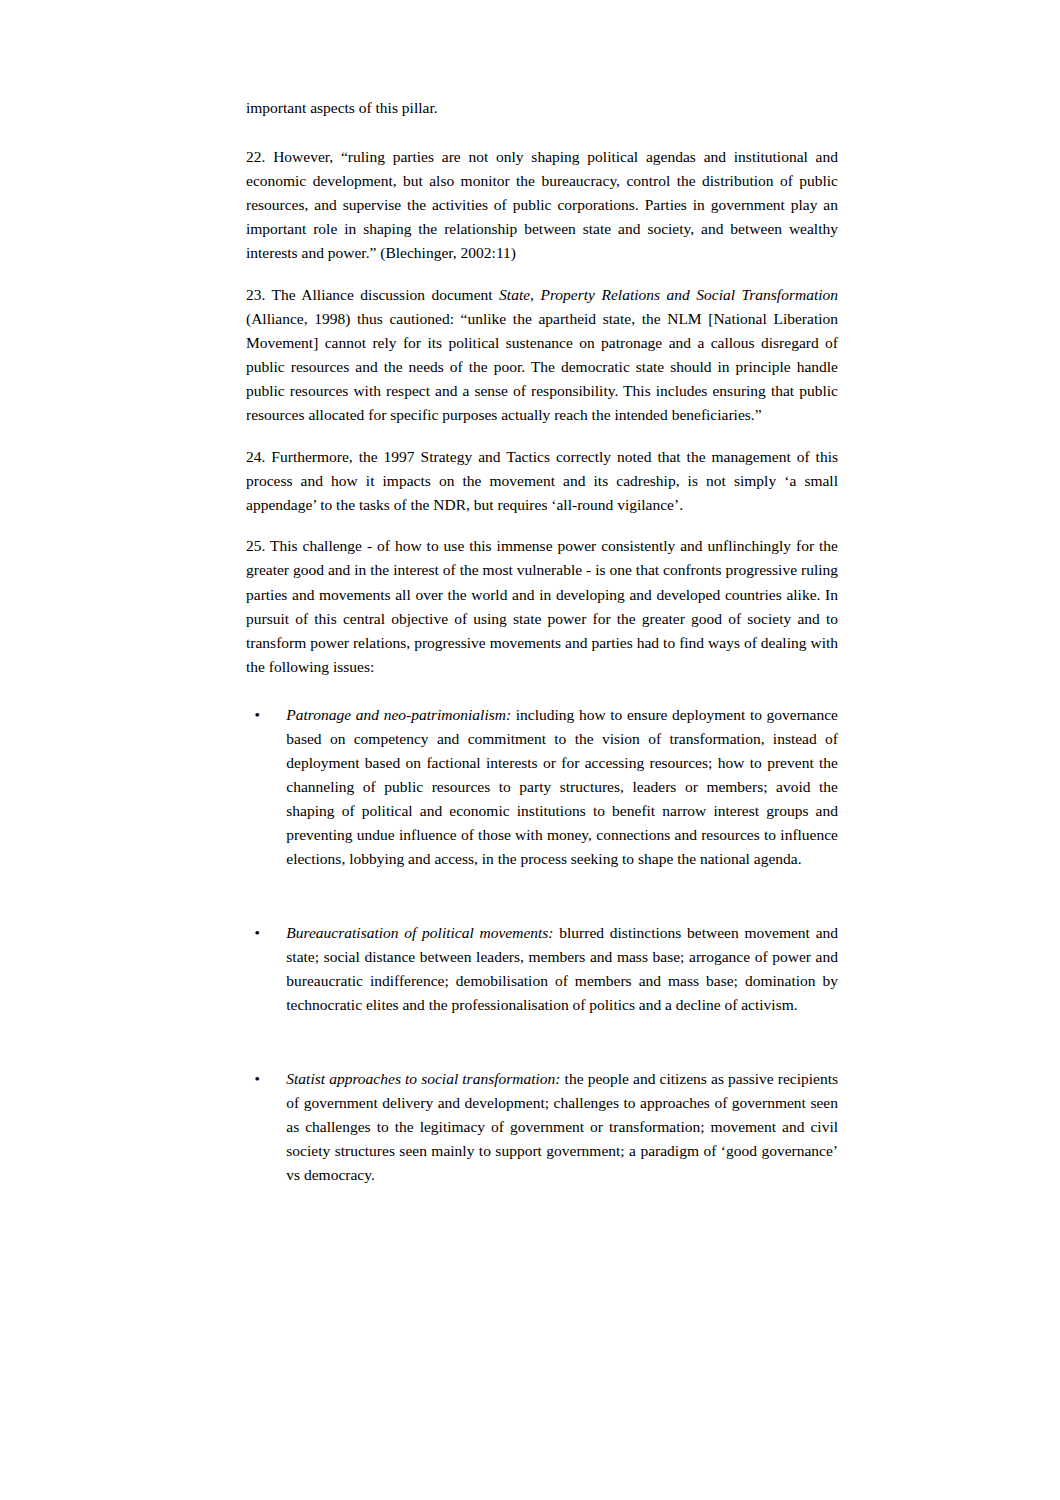important aspects of this pillar.
22. However, “ruling parties are not only shaping political agendas and institutional and economic development, but also monitor the bureaucracy, control the distribution of public resources, and supervise the activities of public corporations. Parties in government play an important role in shaping the relationship between state and society, and between wealthy interests and power.” (Blechinger, 2002:11)
23. The Alliance discussion document State, Property Relations and Social Transformation (Alliance, 1998) thus cautioned: “unlike the apartheid state, the NLM [National Liberation Movement] cannot rely for its political sustenance on patronage and a callous disregard of public resources and the needs of the poor. The democratic state should in principle handle public resources with respect and a sense of responsibility. This includes ensuring that public resources allocated for specific purposes actually reach the intended beneficiaries.”
24. Furthermore, the 1997 Strategy and Tactics correctly noted that the management of this process and how it impacts on the movement and its cadreship, is not simply ‘a small appendage’ to the tasks of the NDR, but requires ‘all-round vigilance’.
25. This challenge - of how to use this immense power consistently and unflinchingly for the greater good and in the interest of the most vulnerable - is one that confronts progressive ruling parties and movements all over the world and in developing and developed countries alike. In pursuit of this central objective of using state power for the greater good of society and to transform power relations, progressive movements and parties had to find ways of dealing with the following issues:
Patronage and neo-patrimonialism: including how to ensure deployment to governance based on competency and commitment to the vision of transformation, instead of deployment based on factional interests or for accessing resources; how to prevent the channeling of public resources to party structures, leaders or members; avoid the shaping of political and economic institutions to benefit narrow interest groups and preventing undue influence of those with money, connections and resources to influence elections, lobbying and access, in the process seeking to shape the national agenda.
Bureaucratisation of political movements: blurred distinctions between movement and state; social distance between leaders, members and mass base; arrogance of power and bureaucratic indifference; demobilisation of members and mass base; domination by technocratic elites and the professionalisation of politics and a decline of activism.
Statist approaches to social transformation: the people and citizens as passive recipients of government delivery and development; challenges to approaches of government seen as challenges to the legitimacy of government or transformation; movement and civil society structures seen mainly to support government; a paradigm of ‘good governance’ vs democracy.